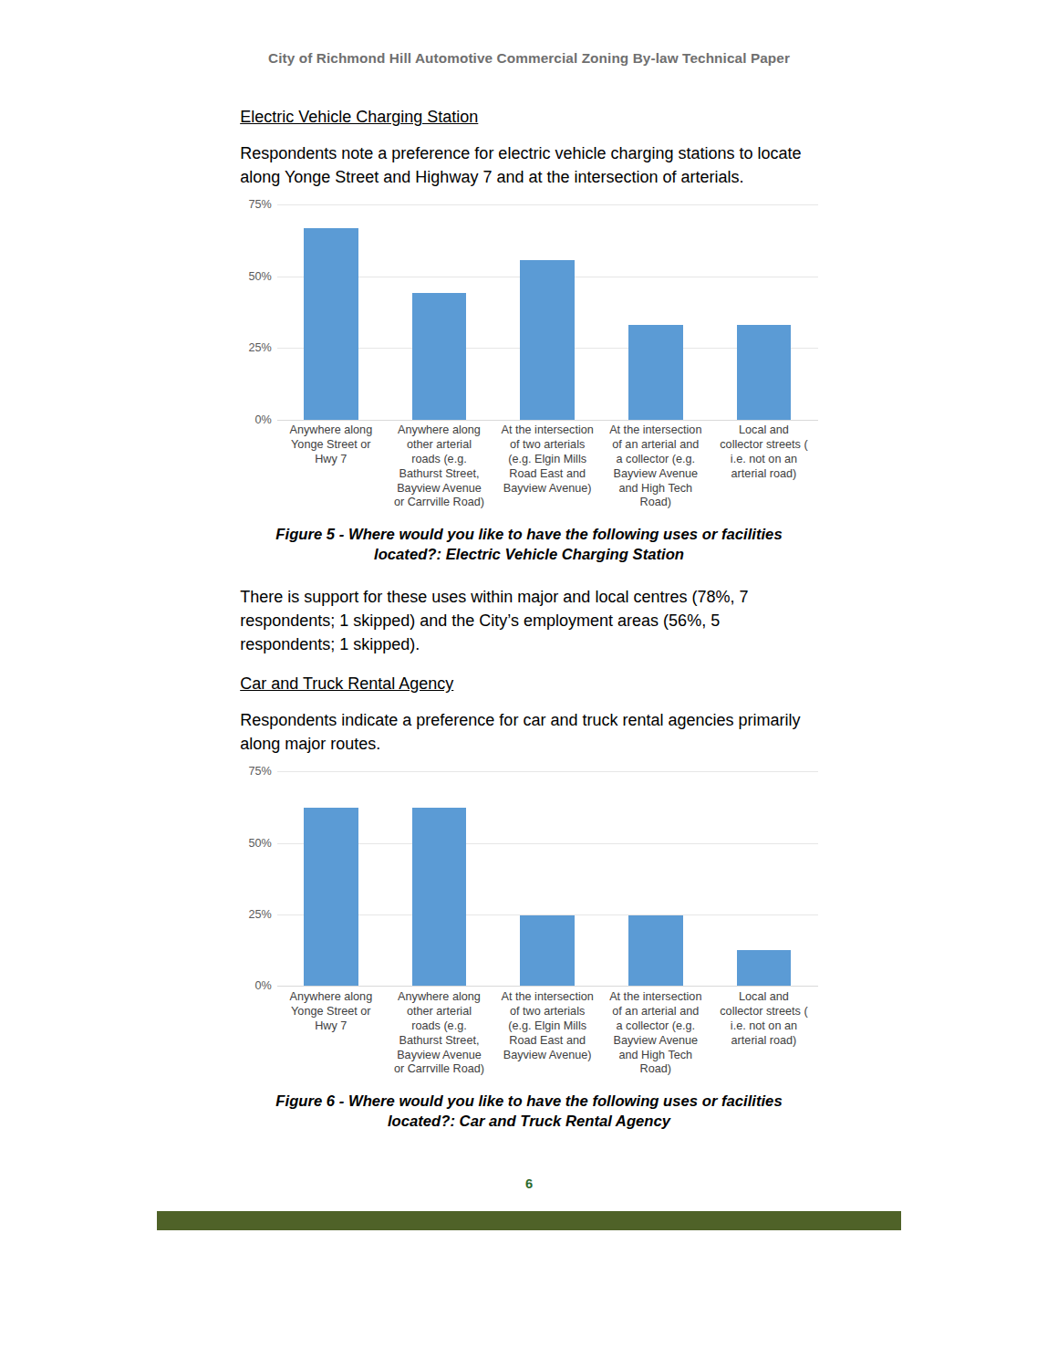City of Richmond Hill Automotive Commercial Zoning By-law Technical Paper
Electric Vehicle Charging Station
Respondents note a preference for electric vehicle charging stations to locate along Yonge Street and Highway 7 and at the intersection of arterials.
75%
50%
25%
0%
Anywhere along Yonge Street or Hwy 7
Anywhere along other arterial roads (e.g. Bathurst Street, Bayview Avenue or Carrville Road)
At the intersection of two arterials (e.g. Elgin Mills Road East and Bayview Avenue)
At the intersection of an arterial and a collector (e.g. Bayview Avenue and High Tech Road)
Local and collector streets ( i.e. not on an arterial road)
Figure 5 - Where would you like to have the following uses or facilities located?: Electric Vehicle Charging Station
There is support for these uses within major and local centres (78%, 7 respondents; 1 skipped) and the City’s employment areas (56%, 5 respondents; 1 skipped).
Car and Truck Rental Agency
Respondents indicate a preference for car and truck rental agencies primarily along major routes.
75%
50%
25%
0%
Anywhere along Yonge Street or Hwy 7
Anywhere along other arterial roads (e.g. Bathurst Street, Bayview Avenue or Carrville Road)
At the intersection of two arterials (e.g. Elgin Mills Road East and Bayview Avenue)
At the intersection of an arterial and a collector (e.g. Bayview Avenue and High Tech Road)
Local and collector streets ( i.e. not on an arterial road)
Figure 6 - Where would you like to have the following uses or facilities located?: Car and Truck Rental Agency
6